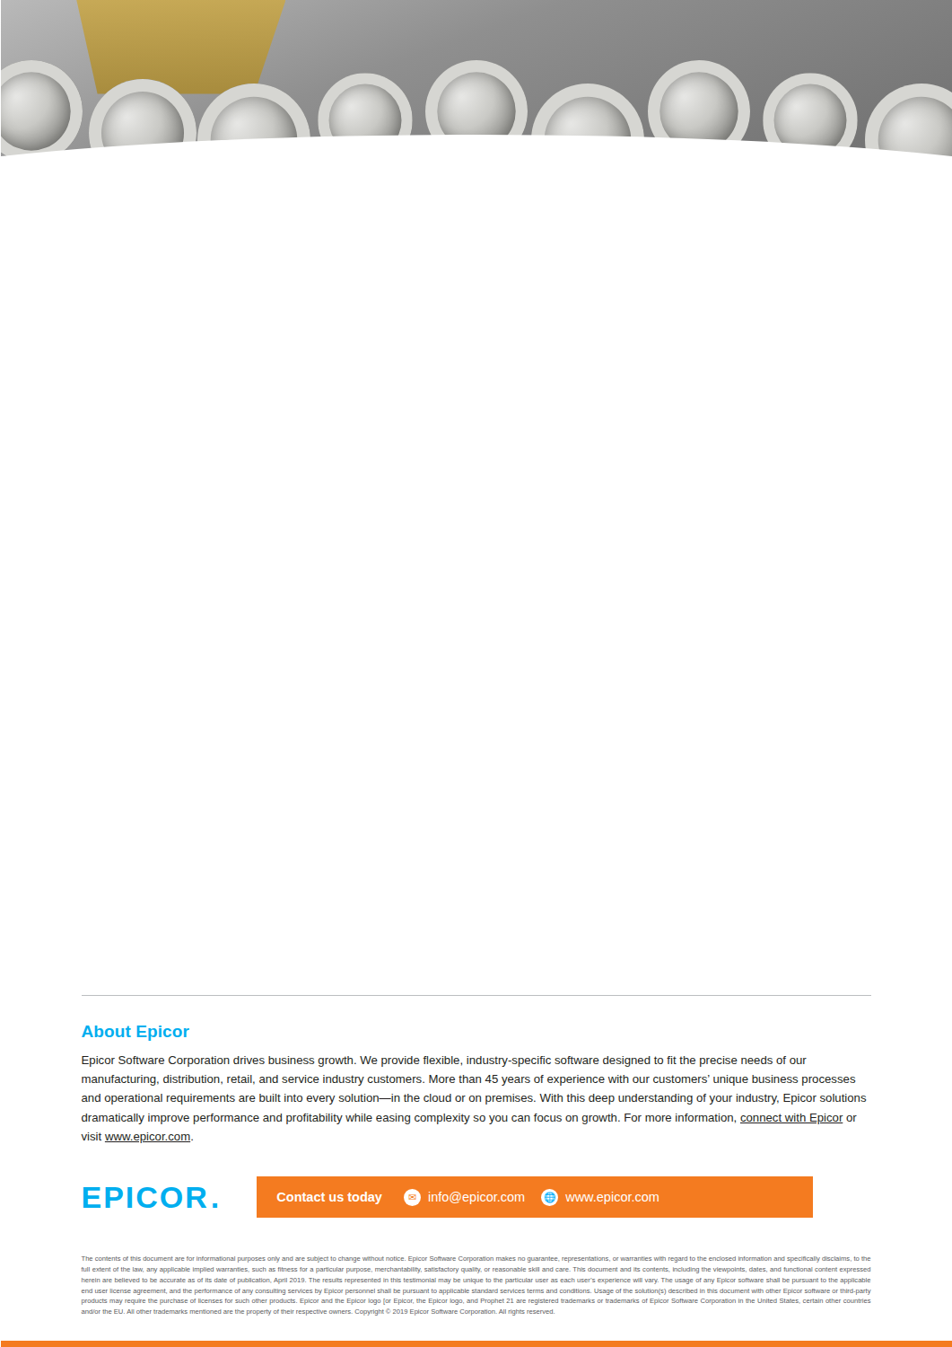About Epicor
Epicor Software Corporation drives business growth. We provide flexible, industry-specific software designed to fit the precise needs of our manufacturing, distribution, retail, and service industry customers. More than 45 years of experience with our customers’ unique business processes and operational requirements are built into every solution—in the cloud or on premises. With this deep understanding of your industry, Epicor solutions dramatically improve performance and profitability while easing complexity so you can focus on growth. For more information, connect with Epicor or visit www.epicor.com.
EPICOR.
Contact us today ✉ info@epicor.com 🌐 www.epicor.com
The contents of this document are for informational purposes only and are subject to change without notice. Epicor Software Corporation makes no guarantee, representations, or warranties with regard to the enclosed information and specifically disclaims, to the full extent of the law, any applicable implied warranties, such as fitness for a particular purpose, merchantability, satisfactory quality, or reasonable skill and care. This document and its contents, including the viewpoints, dates, and functional content expressed herein are believed to be accurate as of its date of publication, April 2019. The results represented in this testimonial may be unique to the particular user as each user’s experience will vary. The usage of any Epicor software shall be pursuant to the applicable end user license agreement, and the performance of any consulting services by Epicor personnel shall be pursuant to applicable standard services terms and conditions. Usage of the solution(s) described in this document with other Epicor software or third-party products may require the purchase of licenses for such other products. Epicor and the Epicor logo [or Epicor, the Epicor logo, and Prophet 21 are registered trademarks or trademarks of Epicor Software Corporation in the United States, certain other countries and/or the EU. All other trademarks mentioned are the property of their respective owners. Copyright © 2019 Epicor Software Corporation. All rights reserved.